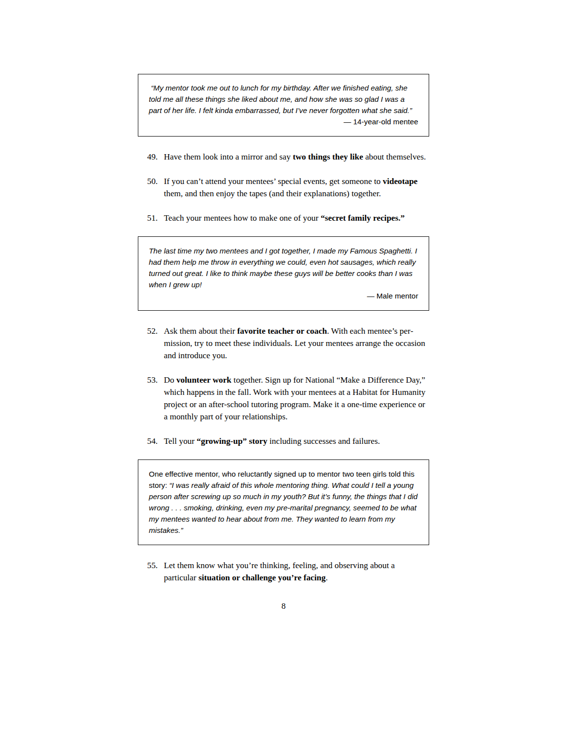“My mentor took me out to lunch for my birthday. After we finished eating, she told me all these things she liked about me, and how she was so glad I was a part of her life. I felt kinda embarrassed, but I’ve never forgotten what she said.”
— 14-year-old mentee
49. Have them look into a mirror and say two things they like about themselves.
50. If you can’t attend your mentees’ special events, get someone to videotape them, and then enjoy the tapes (and their explanations) together.
51. Teach your mentees how to make one of your “secret family recipes.”
The last time my two mentees and I got together, I made my Famous Spaghetti. I had them help me throw in everything we could, even hot sausages, which really turned out great. I like to think maybe these guys will be better cooks than I was when I grew up!
— Male mentor
52. Ask them about their favorite teacher or coach. With each mentee’s per­mission, try to meet these individuals. Let your mentees arrange the occasion and introduce you.
53. Do volunteer work together. Sign up for National “Make a Difference Day,” which happens in the fall. Work with your mentees at a Habitat for Humanity project or an after-school tutoring program. Make it a one-time experience or a monthly part of your relationships.
54. Tell your “growing-up” story including successes and failures.
One effective mentor, who reluctantly signed up to mentor two teen girls told this story: “I was really afraid of this whole mentoring thing. What could I tell a young person after screwing up so much in my youth? But it’s funny, the things that I did wrong . . . smoking, drinking, even my pre-marital pregnancy, seemed to be what my mentees wanted to hear about from me. They wanted to learn from my mistakes.”
55. Let them know what you’re thinking, feeling, and observing about a particular situation or challenge you’re facing.
8